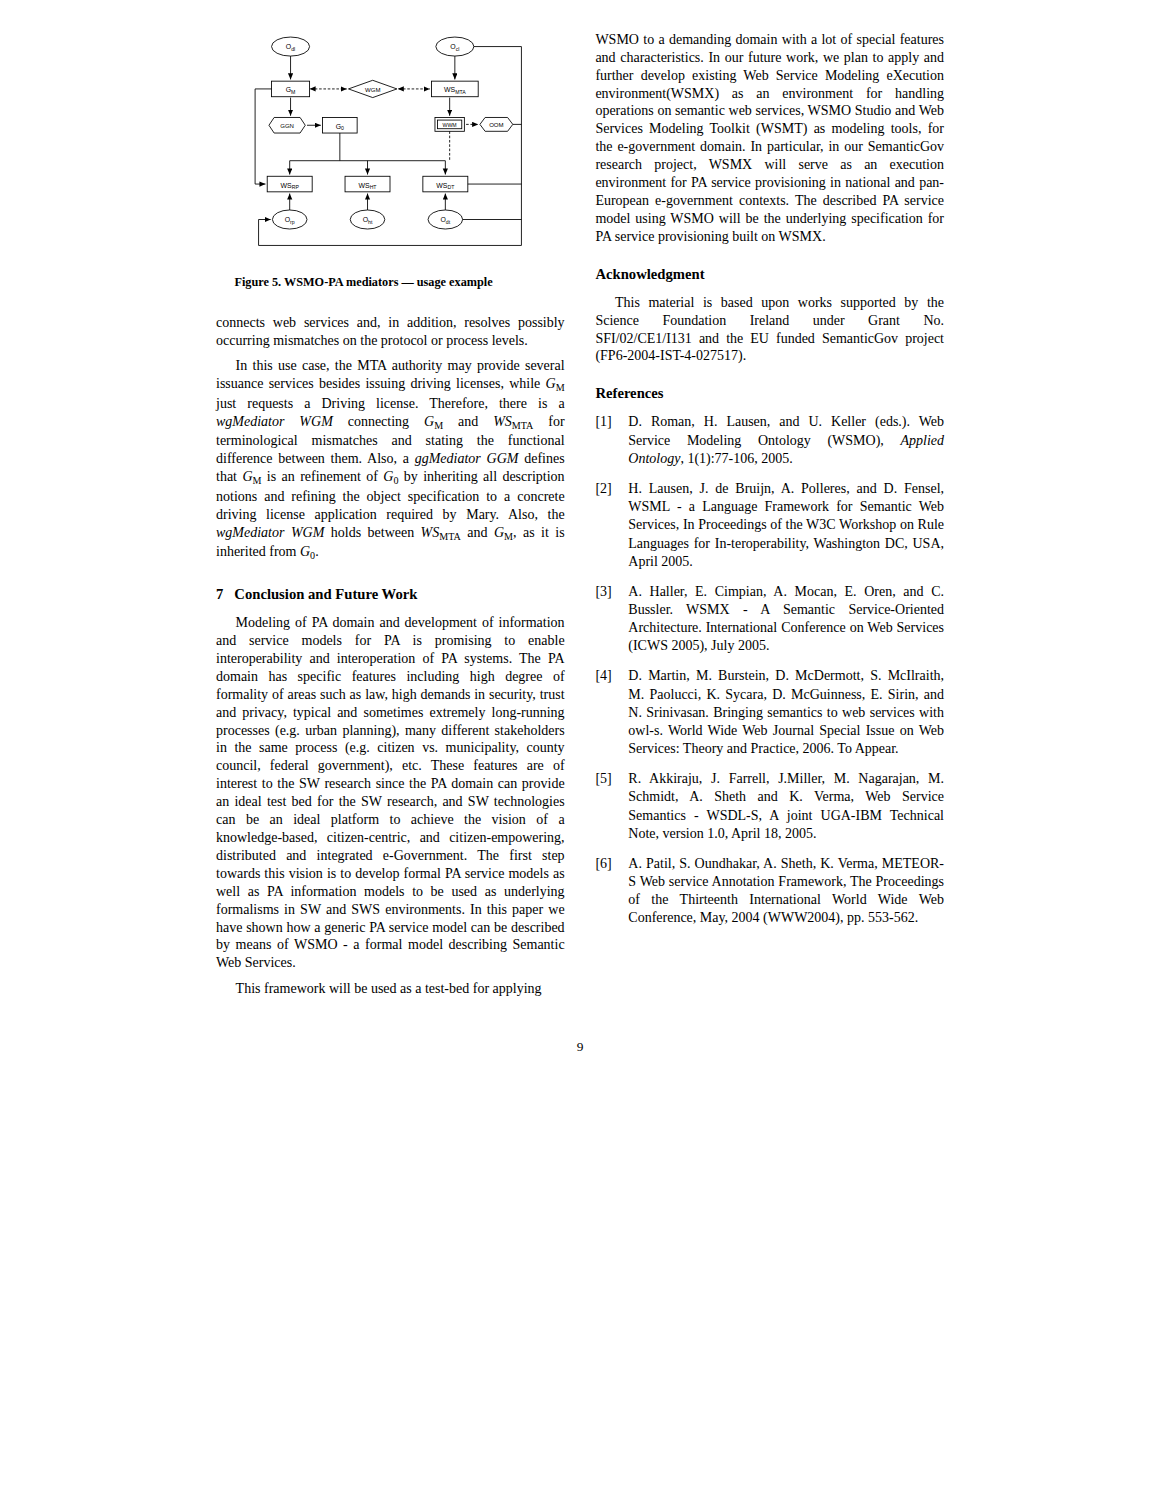Odl Ocl GM WSMTA WGM GGN G0 WWM OOM WSRP WSHT WSDT Orp Oht Odt
Figure 5. WSMO-PA mediators — usage example
connects web services and, in addition, resolves possibly occurring mismatches on the protocol or process levels.
In this use case, the MTA authority may provide several issuance services besides issuing driving licenses, while GM just requests a Driving license. Therefore, there is a wgMediator WGM connecting GM and WSMTA for terminological mismatches and stating the functional difference between them. Also, a ggMediator GGM defines that GM is an refinement of G0 by inheriting all description notions and refining the object specification to a concrete driving license application required by Mary. Also, the wgMediator WGM holds between WSMTA and GM, as it is inherited from G0.
7 Conclusion and Future Work
Modeling of PA domain and development of information and service models for PA is promising to enable interoperability and interoperation of PA systems. The PA domain has specific features including high degree of formality of areas such as law, high demands in security, trust and privacy, typical and sometimes extremely long-running processes (e.g. urban planning), many different stakeholders in the same process (e.g. citizen vs. municipality, county council, federal government), etc. These features are of interest to the SW research since the PA domain can provide an ideal test bed for the SW research, and SW technologies can be an ideal platform to achieve the vision of a knowledge-based, citizen-centric, and citizen-empowering, distributed and integrated e-Government. The first step towards this vision is to develop formal PA service models as well as PA information models to be used as underlying formalisms in SW and SWS environments. In this paper we have shown how a generic PA service model can be described by means of WSMO - a formal model describing Semantic Web Services.
This framework will be used as a test-bed for applying
WSMO to a demanding domain with a lot of special features and characteristics. In our future work, we plan to apply and further develop existing Web Service Modeling eXecution environment(WSMX) as an environment for handling operations on semantic web services, WSMO Studio and Web Services Modeling Toolkit (WSMT) as modeling tools, for the e-government domain. In particular, in our SemanticGov research project, WSMX will serve as an execution environment for PA service provisioning in national and pan-European e-government contexts. The described PA service model using WSMO will be the underlying specification for PA service provisioning built on WSMX.
Acknowledgment
This material is based upon works supported by the Science Foundation Ireland under Grant No. SFI/02/CE1/I131 and the EU funded SemanticGov project (FP6-2004-IST-4-027517).
References
[1]
D. Roman, H. Lausen, and U. Keller (eds.). Web Service Modeling Ontology (WSMO), Applied Ontology, 1(1):77-106, 2005.
[2]
H. Lausen, J. de Bruijn, A. Polleres, and D. Fensel, WSML - a Language Framework for Semantic Web Services, In Proceedings of the W3C Workshop on Rule Languages for In-teroperability, Washington DC, USA, April 2005.
[3]
A. Haller, E. Cimpian, A. Mocan, E. Oren, and C. Bussler. WSMX - A Semantic Service-Oriented Architecture. International Conference on Web Services (ICWS 2005), July 2005.
[4]
D. Martin, M. Burstein, D. McDermott, S. McIlraith, M. Paolucci, K. Sycara, D. McGuinness, E. Sirin, and N. Srinivasan. Bringing semantics to web services with owl-s. World Wide Web Journal Special Issue on Web Services: Theory and Practice, 2006. To Appear.
[5]
R. Akkiraju, J. Farrell, J.Miller, M. Nagarajan, M. Schmidt, A. Sheth and K. Verma, Web Service Semantics - WSDL-S, A joint UGA-IBM Technical Note, version 1.0, April 18, 2005.
[6]
A. Patil, S. Oundhakar, A. Sheth, K. Verma, METEOR-S Web service Annotation Framework, The Proceedings of the Thirteenth International World Wide Web Conference, May, 2004 (WWW2004), pp. 553-562.
9